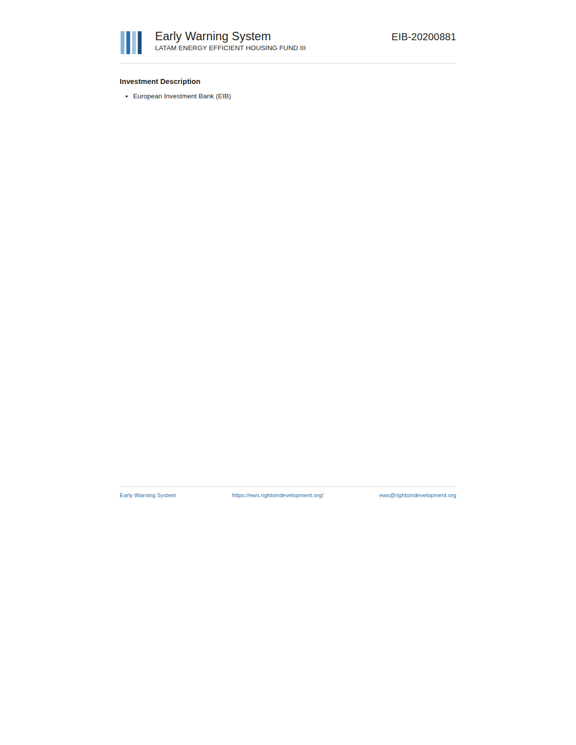Early Warning System
LATAM ENERGY EFFICIENT HOUSING FUND III
EIB-20200881
Investment Description
European Investment Bank (EIB)
Early Warning System
https://ews.rightsindevelopment.org/
ews@rightsindevelopment.org